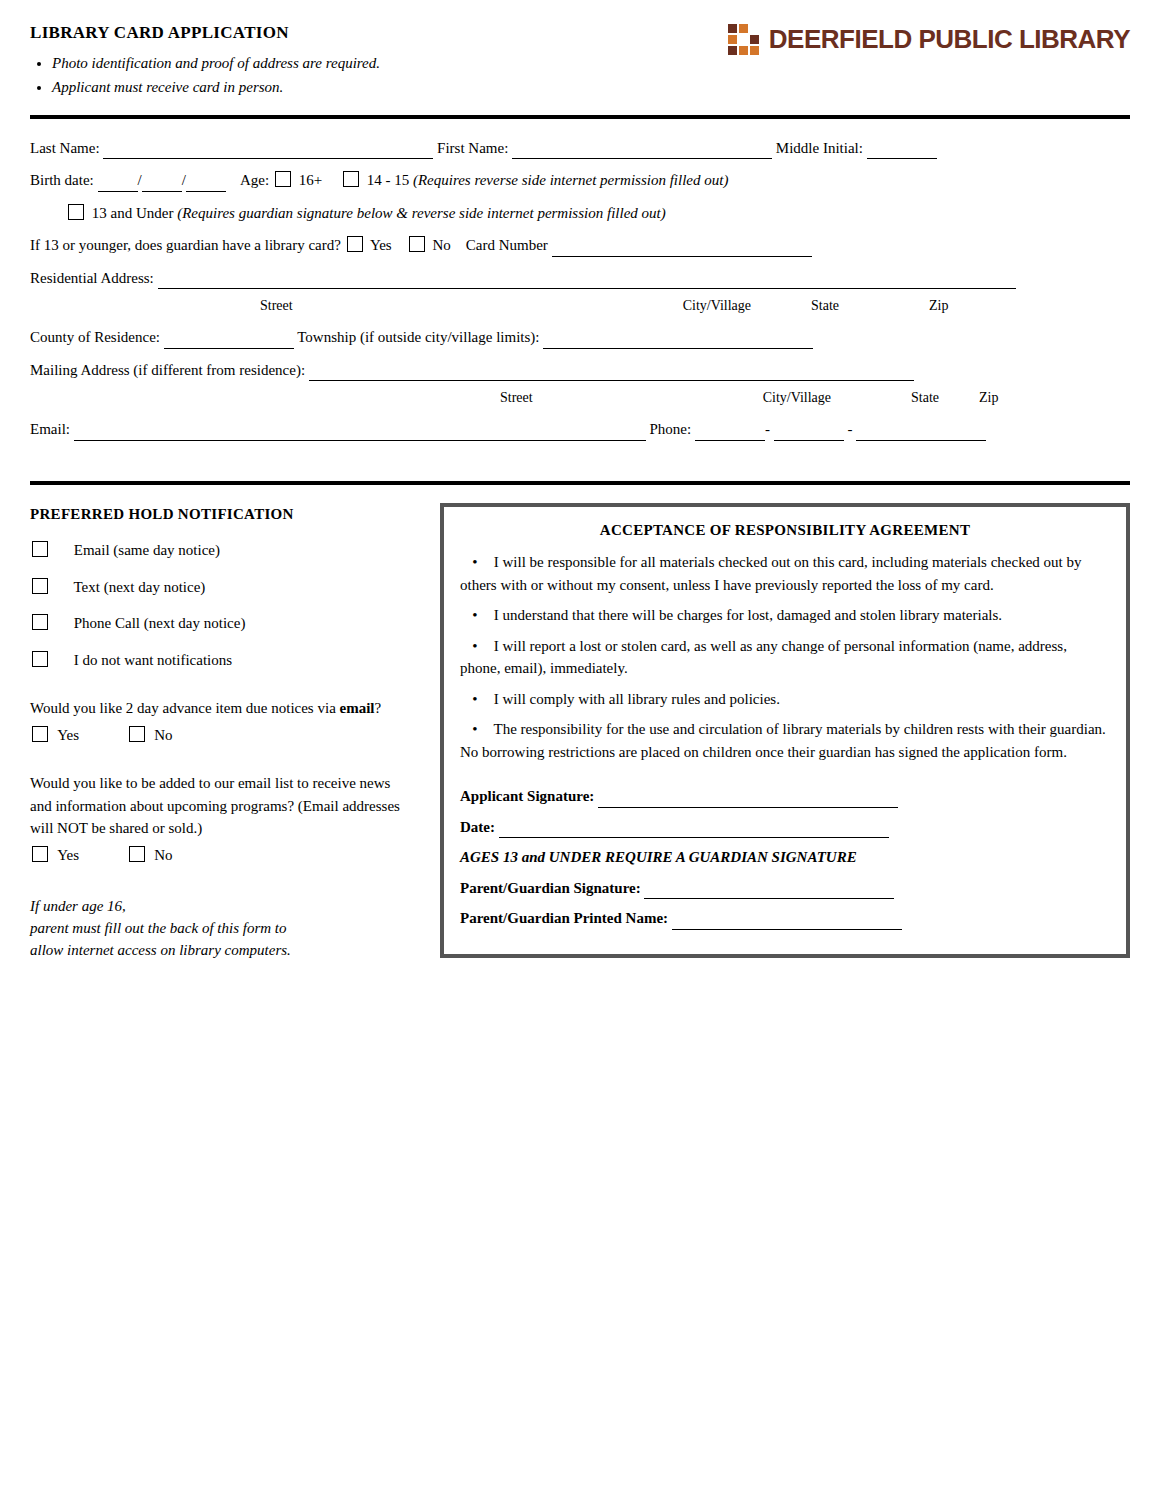LIBRARY CARD APPLICATION
Photo identification and proof of address are required.
Applicant must receive card in person.
DEERFIELD PUBLIC LIBRARY
Last Name: First Name: Middle Initial:
Birth date: / / Age: 16+ 14 - 15 (Requires reverse side internet permission filled out)
13 and Under (Requires guardian signature below & reverse side internet permission filled out)
If 13 or younger, does guardian have a library card? Yes No Card Number
Residential Address:
Street City/Village State Zip
County of Residence: Township (if outside city/village limits):
Mailing Address (if different from residence):
Street City/Village State Zip
Email: Phone: - -
PREFERRED HOLD NOTIFICATION
Email (same day notice)
Text (next day notice)
Phone Call (next day notice)
I do not want notifications
Would you like 2 day advance item due notices via email?
Yes No
Would you like to be added to our email list to receive news and information about upcoming programs? (Email addresses will NOT be shared or sold.)
Yes No
If under age 16,
parent must fill out the back of this form to
allow internet access on library computers.
ACCEPTANCE OF RESPONSIBILITY AGREEMENT
• I will be responsible for all materials checked out on this card, including materials checked out by others with or without my consent, unless I have previously reported the loss of my card.
• I understand that there will be charges for lost, damaged and stolen library materials.
• I will report a lost or stolen card, as well as any change of personal information (name, address, phone, email), immediately.
• I will comply with all library rules and policies.
• The responsibility for the use and circulation of library materials by children rests with their guardian. No borrowing restrictions are placed on children once their guardian has signed the application form.
Applicant Signature:
Date:
AGES 13 and UNDER REQUIRE A GUARDIAN SIGNATURE
Parent/Guardian Signature:
Parent/Guardian Printed Name: